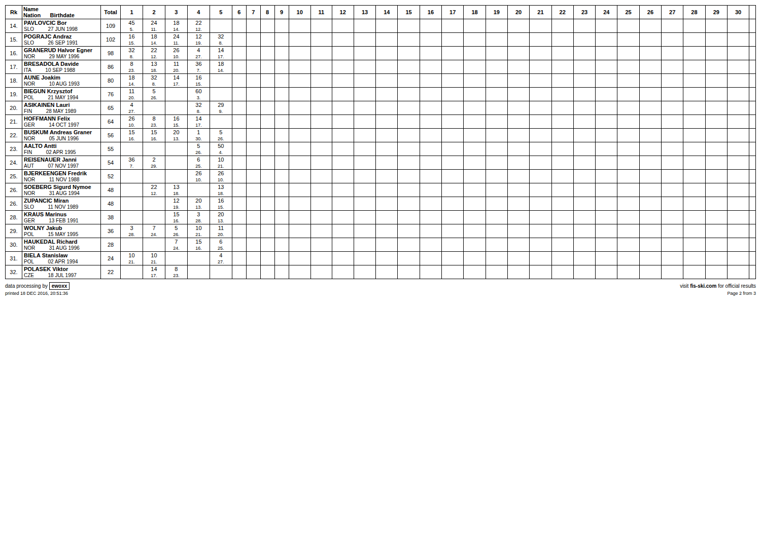| Rk | Name Nation Birthdate | Total | 1 | 2 | 3 | 4 | 5 | 6 | 7 | 8 | 9 | 10 | 11 | 12 | 13 | 14 | 15 | 16 | 17 | 18 | 19 | 20 | 21 | 22 | 23 | 24 | 25 | 26 | 27 | 28 | 29 | 30 | |
| --- | --- | --- | --- | --- | --- | --- | --- | --- | --- | --- | --- | --- | --- | --- | --- | --- | --- | --- | --- | --- | --- | --- | --- | --- | --- | --- | --- | --- | --- | --- | --- | --- | --- |
| 14. | PAVLOVCIC Bor SLO 27 JUN 1998 | 109 | 45 5. | 24 11. | 18 14. | 22 12. | | | | | | | | | | | | | | | | | | | | | | | | | | | |
| 15. | POGRAJC Andraz SLO 26 SEP 1991 | 102 | 16 15. | 18 14. | 24 11. | 12 19. | 32 8. | | | | | | | | | | | | | | | | | | | | | | | | | | |
| 16. | GRANERUD Halvor Egner NOR 29 MAY 1996 | 98 | 32 8. | 22 12. | 26 10. | 4 27. | 14 17. | | | | | | | | | | | | | | | | | | | | | | | | | | |
| 17. | BRESADOLA Davide ITA 10 SEP 1988 | 86 | 8 23. | 13 18. | 11 20. | 36 7. | 18 14. | | | | | | | | | | | | | | | | | | | | | | | | | | |
| 18. | AUNE Joakim NOR 10 AUG 1993 | 80 | 18 14. | 32 8. | 14 17. | 16 15. | | | | | | | | | | | | | | | | | | | | | | | | | | | |
| 19. | BIEGUN Krzysztof POL 21 MAY 1994 | 76 | 11 20. | 5 26. | | 60 3. | | | | | | | | | | | | | | | | | | | | | | | | | | | |
| 20. | ASIKAINEN Lauri FIN 28 MAY 1989 | 65 | 4 27. | | | 32 8. | 29 9. | | | | | | | | | | | | | | | | | | | | | | | | | | |
| 21. | HOFFMANN Felix GER 14 OCT 1997 | 64 | 26 10. | 8 23. | 16 15. | 14 17. | | | | | | | | | | | | | | | | | | | | | | | | | | | |
| 22. | BUSKUM Andreas Graner NOR 05 JUN 1996 | 56 | 15 16. | 15 16. | 20 13. | 1 30. | 5 26. | | | | | | | | | | | | | | | | | | | | | | | | | | |
| 23. | AALTO Antti FIN 02 APR 1995 | 55 | | | | 5 26. | 50 4. | | | | | | | | | | | | | | | | | | | | | | | | | | |
| 24. | REISENAUER Janni AUT 07 NOV 1997 | 54 | 36 7. | 2 29. | | 6 25. | 10 21. | | | | | | | | | | | | | | | | | | | | | | | | | | |
| 25. | BJERKEENGEN Fredrik NOR 11 NOV 1988 | 52 | | | | 26 10. | 26 10. | | | | | | | | | | | | | | | | | | | | | | | | | | |
| 26. | SOEBERG Sigurd Nymoe NOR 31 AUG 1994 | 48 | | 22 12. | 13 18. | | 13 18. | | | | | | | | | | | | | | | | | | | | | | | | | | |
| 26. | ZUPANCIC Miran SLO 11 NOV 1989 | 48 | | | 12 19. | 20 13. | 16 15. | | | | | | | | | | | | | | | | | | | | | | | | | | |
| 28. | KRAUS Marinus GER 13 FEB 1991 | 38 | | | 15 16. | 3 28. | 20 13. | | | | | | | | | | | | | | | | | | | | | | | | | | |
| 29. | WOLNY Jakub POL 15 MAY 1995 | 36 | 3 28. | 7 24. | 5 26. | 10 21. | 11 20. | | | | | | | | | | | | | | | | | | | | | | | | | | |
| 30. | HAUKEDAL Richard NOR 31 AUG 1996 | 28 | | | 7 24. | 15 16. | 6 25. | | | | | | | | | | | | | | | | | | | | | | | | | | |
| 31. | BIELA Stanislaw POL 02 APR 1994 | 24 | 10 21. | 10 21. | | | 4 27. | | | | | | | | | | | | | | | | | | | | | | | | | | |
| 32. | POLASEK Viktor CZE 18 JUL 1997 | 22 | | 14 17. | 8 23. | | | | | | | | | | | | | | | | | | | | | | | | | | | | |
data processing by ewoxx
visit fis-ski.com for official results
printed 18 DEC 2016, 20:51:36
Page 2 from 3